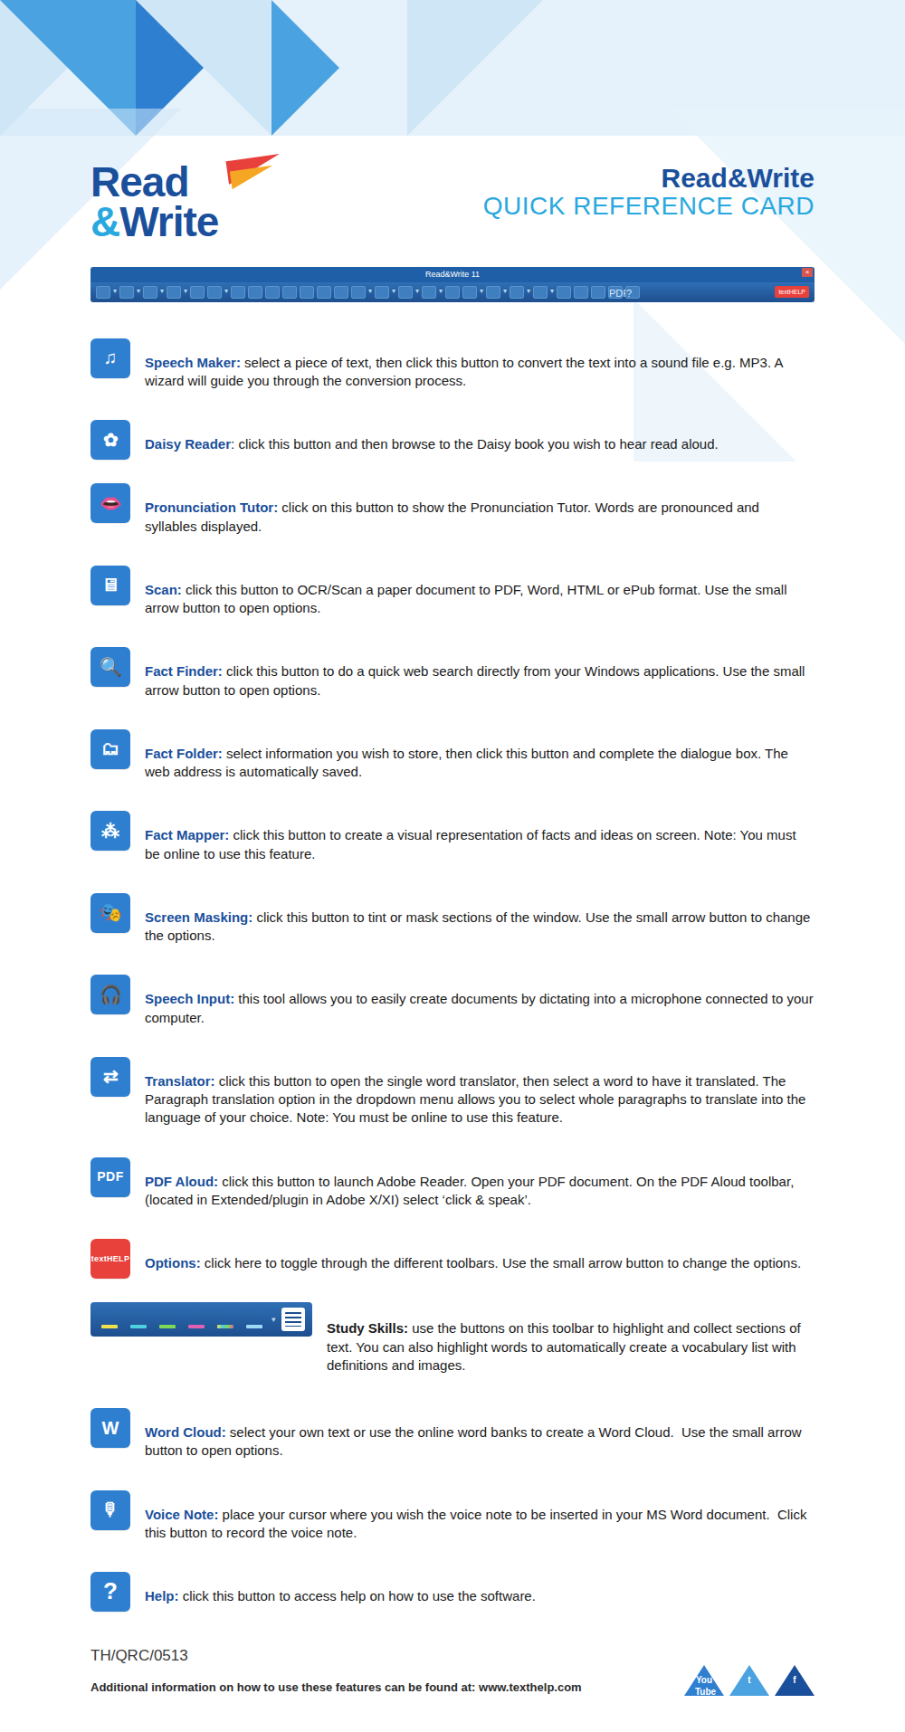Read
&Write
Read&Write
QUICK REFERENCE CARD
Read&Write 11×
▾ ▾ ▾ ▾ ▾ ▾ ▾ ▾ ▾ ▾ ▾ ▾ ▾ PDF ? textHELP
♫
Speech Maker: select a piece of text, then click this button to convert the text into a sound file e.g. MP3. A wizard will guide you through the conversion process.
✿
Daisy Reader: click this button and then browse to the Daisy book you wish to hear read aloud.
👄
Pronunciation Tutor: click on this button to show the Pronunciation Tutor. Words are pronounced and syllables displayed.
🖥
Scan: click this button to OCR/Scan a paper document to PDF, Word, HTML or ePub format. Use the small arrow button to open options.
🔍
Fact Finder: click this button to do a quick web search directly from your Windows applications. Use the small arrow button to open options.
🗂
Fact Folder: select information you wish to store, then click this button and complete the dialogue box. The web address is automatically saved.
⁂
Fact Mapper: click this button to create a visual representation of facts and ideas on screen. Note: You must be online to use this feature.
🎭
Screen Masking: click this button to tint or mask sections of the window. Use the small arrow button to change the options.
🎧
Speech Input: this tool allows you to easily create documents by dictating into a microphone connected to your computer.
⇄
Translator: click this button to open the single word translator, then select a word to have it translated. The Paragraph translation option in the dropdown menu allows you to select whole paragraphs to translate into the language of your choice. Note: You must be online to use this feature.
PDF
PDF Aloud: click this button to launch Adobe Reader. Open your PDF document. On the PDF Aloud toolbar, (located in Extended/plugin in Adobe X/XI) select ‘click & speak’.
textHELP
Options: click here to toggle through the different toolbars. Use the small arrow button to change the options.
▾
Study Skills: use the buttons on this toolbar to highlight and collect sections of text. You can also highlight words to automatically create a vocabulary list with definitions and images.
W
Word Cloud: select your own text or use the online word banks to create a Word Cloud. Use the small arrow button to open options.
🎙
Voice Note: place your cursor where you wish the voice note to be inserted in your MS Word document. Click this button to record the voice note.
?
Help: click this button to access help on how to use the software.
TH/QRC/0513
Additional information on how to use these features can be found at: www.texthelp.com
You
Tube
t
f